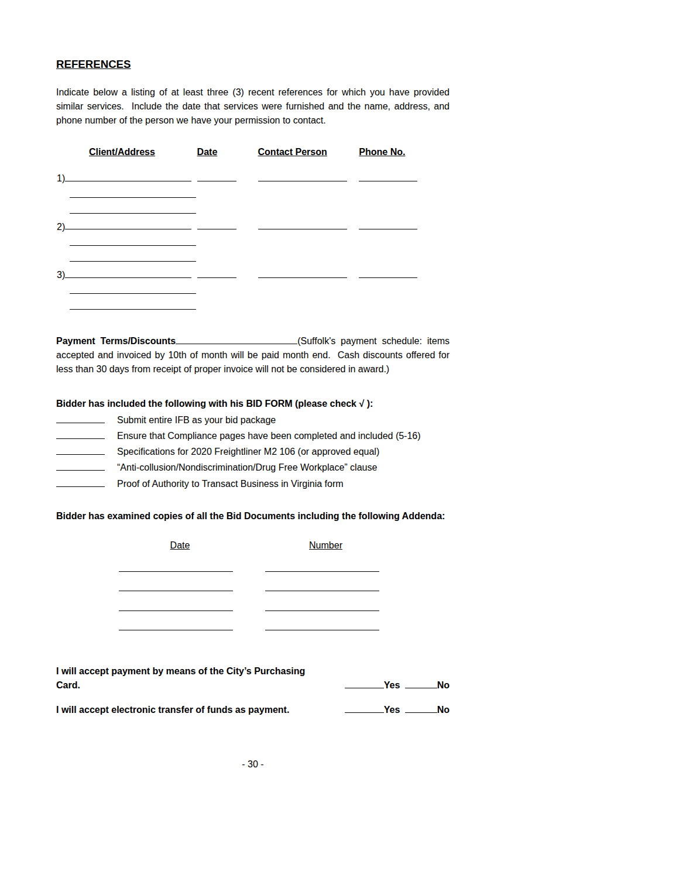REFERENCES
Indicate below a listing of at least three (3) recent references for which you have provided similar services. Include the date that services were furnished and the name, address, and phone number of the person we have your permission to contact.
| Client/Address | Date | Contact Person | Phone No. |
| --- | --- | --- | --- |
| 1) | | | |
| 2) | | | |
| 3) | | | |
Payment Terms/Discounts (Suffolk's payment schedule: items accepted and invoiced by 10th of month will be paid month end. Cash discounts offered for less than 30 days from receipt of proper invoice will not be considered in award.)
Bidder has included the following with his BID FORM (please check √ ):
| | Submit entire IFB as your bid package |
| | Ensure that Compliance pages have been completed and included (5-16) |
| | Specifications for 2020 Freightliner M2 106 (or approved equal) |
| | “Anti-collusion/Nondiscrimination/Drug Free Workplace” clause |
| | Proof of Authority to Transact Business in Virginia form |
Bidder has examined copies of all the Bid Documents including the following Addenda:
| Date | Number |
| --- | --- |
| I will accept payment by means of the City’s Purchasing Card. | Yes No |
| I will accept electronic transfer of funds as payment. | Yes No |
- 30 -